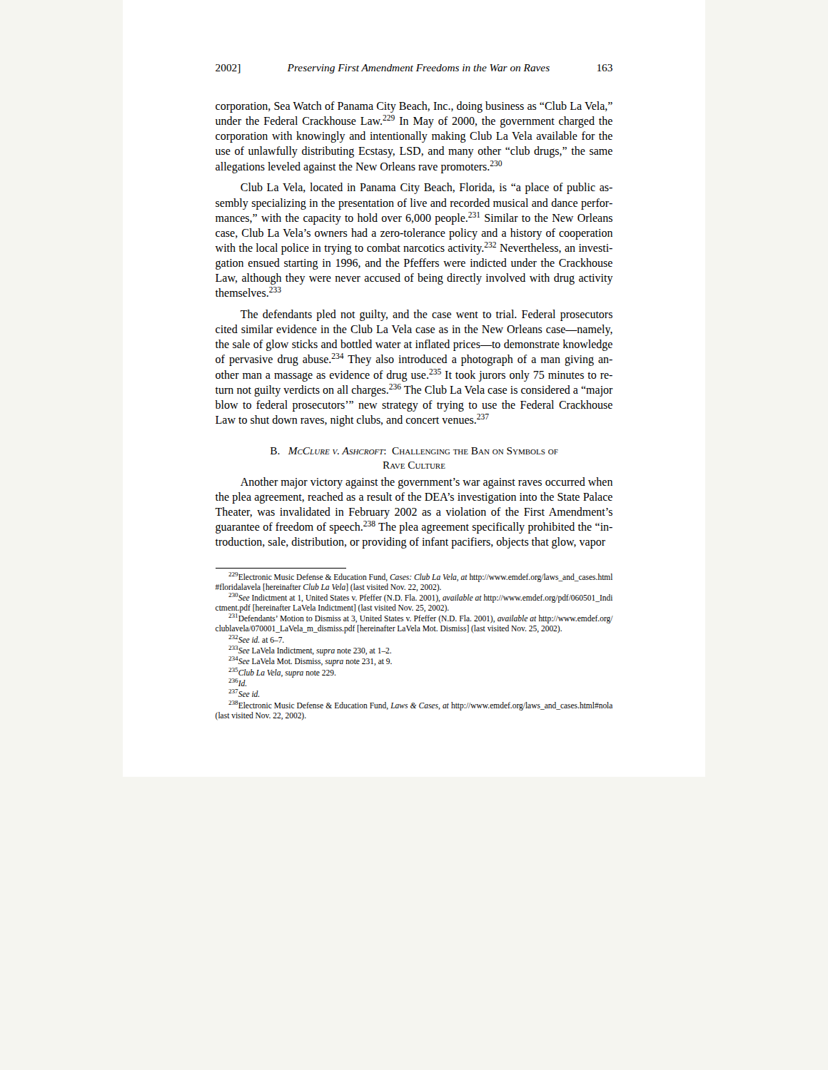2002] Preserving First Amendment Freedoms in the War on Raves 163
corporation, Sea Watch of Panama City Beach, Inc., doing business as “Club La Vela,” under the Federal Crackhouse Law.229 In May of 2000, the government charged the corporation with knowingly and intentionally making Club La Vela available for the use of unlawfully distributing Ecstasy, LSD, and many other “club drugs,” the same allegations leveled against the New Orleans rave promoters.230
Club La Vela, located in Panama City Beach, Florida, is “a place of public assembly specializing in the presentation of live and recorded musical and dance performances,” with the capacity to hold over 6,000 people.231 Similar to the New Orleans case, Club La Vela’s owners had a zero-tolerance policy and a history of cooperation with the local police in trying to combat narcotics activity.232 Nevertheless, an investigation ensued starting in 1996, and the Pfeffers were indicted under the Crackhouse Law, although they were never accused of being directly involved with drug activity themselves.233
The defendants pled not guilty, and the case went to trial. Federal prosecutors cited similar evidence in the Club La Vela case as in the New Orleans case—namely, the sale of glow sticks and bottled water at inflated prices—to demonstrate knowledge of pervasive drug abuse.234 They also introduced a photograph of a man giving another man a massage as evidence of drug use.235 It took jurors only 75 minutes to return not guilty verdicts on all charges.236 The Club La Vela case is considered a “major blow to federal prosecutors’” new strategy of trying to use the Federal Crackhouse Law to shut down raves, night clubs, and concert venues.237
B. McClure v. Ashcroft: Challenging the Ban on Symbols ofRave Culture
Another major victory against the government’s war against raves occurred when the plea agreement, reached as a result of the DEA’s investigation into the State Palace Theater, was invalidated in February 2002 as a violation of the First Amendment’s guarantee of freedom of speech.238 The plea agreement specifically prohibited the “introduction, sale, distribution, or providing of infant pacifiers, objects that glow, vapor
229Electronic Music Defense & Education Fund, Cases: Club La Vela, at http://www.emdef.org/laws_and_cases.html#floridalavela [hereinafter Club La Vela] (last visited Nov. 22, 2002).
230See Indictment at 1, United States v. Pfeffer (N.D. Fla. 2001), available at http://www.emdef.org/pdf/060501_Indictment.pdf [hereinafter LaVela Indictment] (last visited Nov. 25, 2002).
231Defendants’ Motion to Dismiss at 3, United States v. Pfeffer (N.D. Fla. 2001), available at http://www.emdef.org/clublavela/070001_LaVela_m_dismiss.pdf [hereinafter LaVela Mot. Dismiss] (last visited Nov. 25, 2002).
232See id. at 6–7.
233See LaVela Indictment, supra note 230, at 1–2.
234See LaVela Mot. Dismiss, supra note 231, at 9.
235Club La Vela, supra note 229.
236Id.
237See id.
238Electronic Music Defense & Education Fund, Laws & Cases, at http://www.emdef.org/laws_and_cases.html#nola (last visited Nov. 22, 2002).